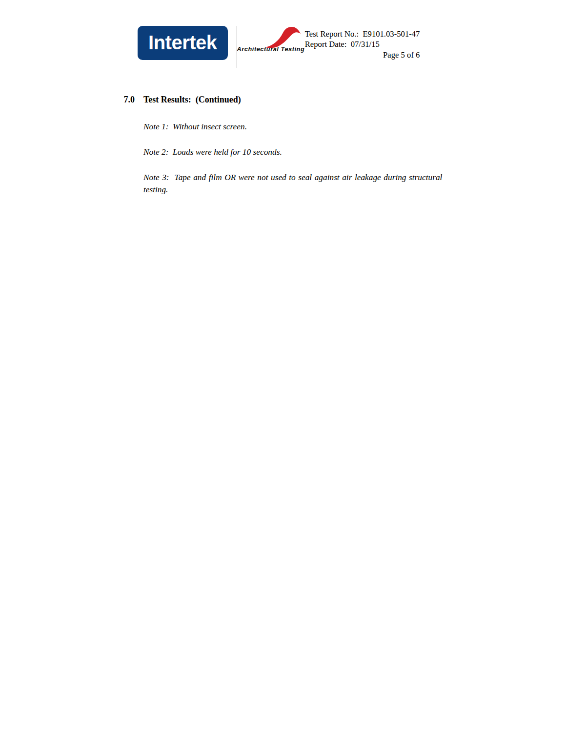Intertek
Architectural Testing
Test Report No.: E9101.03-501-47
Report Date: 07/31/15
Page 5 of 6
7.0 Test Results: (Continued)
Note 1: Without insect screen.
Note 2: Loads were held for 10 seconds.
Note 3: Tape and film OR were not used to seal against air leakage during structural testing.